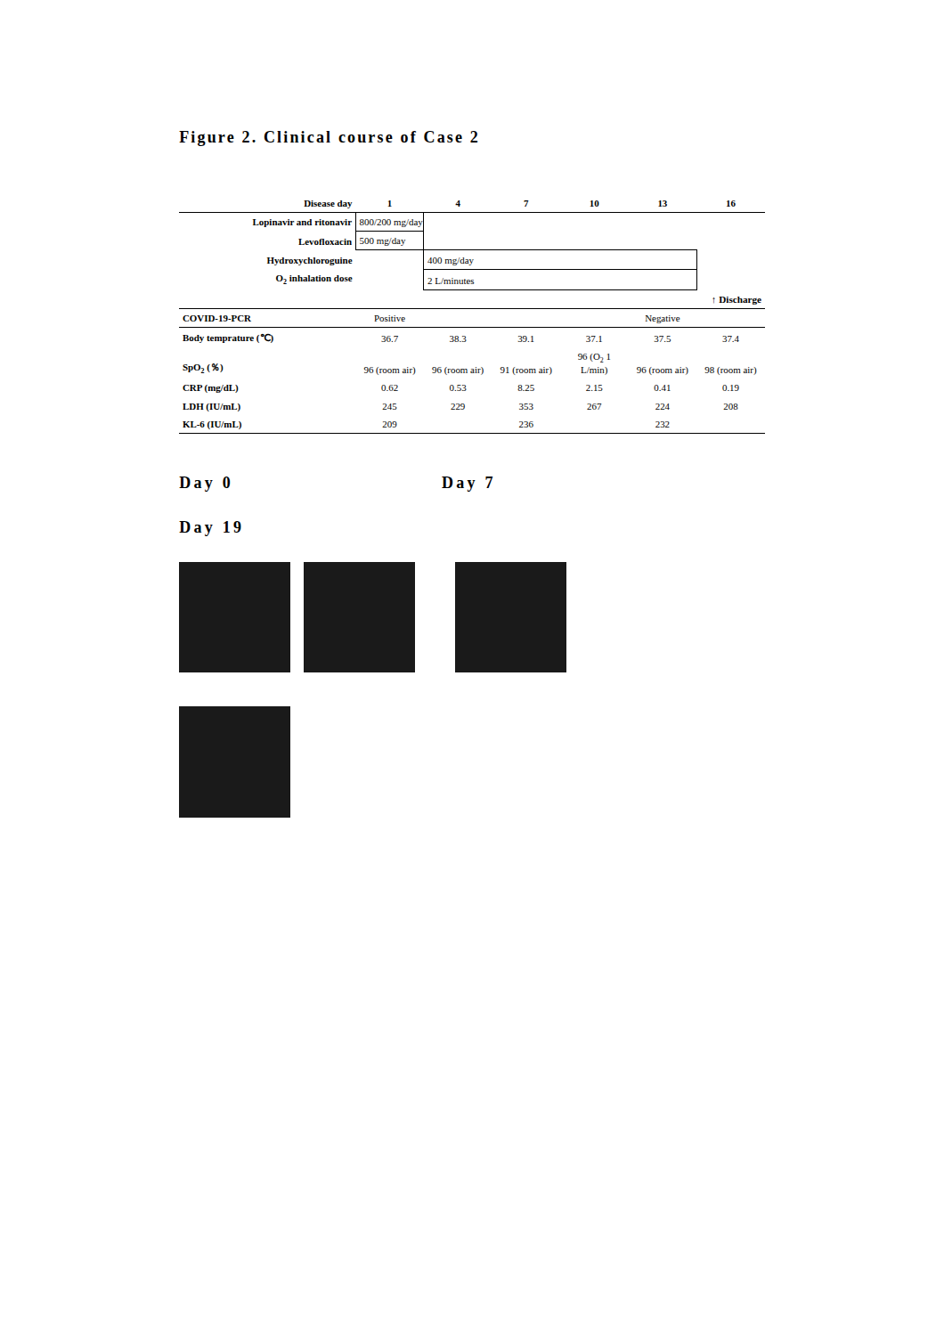Figure 2. Clinical course of Case 2
| Disease day | 1 | 4 | 7 | 10 | 13 | 16 |
| Lopinavir and ritonavir | 800/200 mg/day | | | | | |
| Levofloxacin | 500 mg/day | | | | | |
| Hydroxychloroguine | | 400 mg/day | |
| O 2 inhalation dose | | 2 L/minutes | |
| | | | | | | ↑ Discharge |
| COVID-19-PCR | Positive | | | | Negative | |
| Body temprature (℃) | 36.7 | 38.3 | 39.1 | 37.1 | 37.5 | 37.4 |
| SpO 2 (％) | 96 (room air) | 96 (room air) | 91 (room air) | 96 (O 2 1 L/min) | 96 (room air) | 98 (room air) |
| CRP (mg/dL) | 0.62 | 0.53 | 8.25 | 2.15 | 0.41 | 0.19 |
| LDH (IU/mL) | 245 | 229 | 353 | 267 | 224 | 208 |
| KL-6 (IU/mL) | 209 | | 236 | | 232 | |
Day 0
Day 7
Day 19